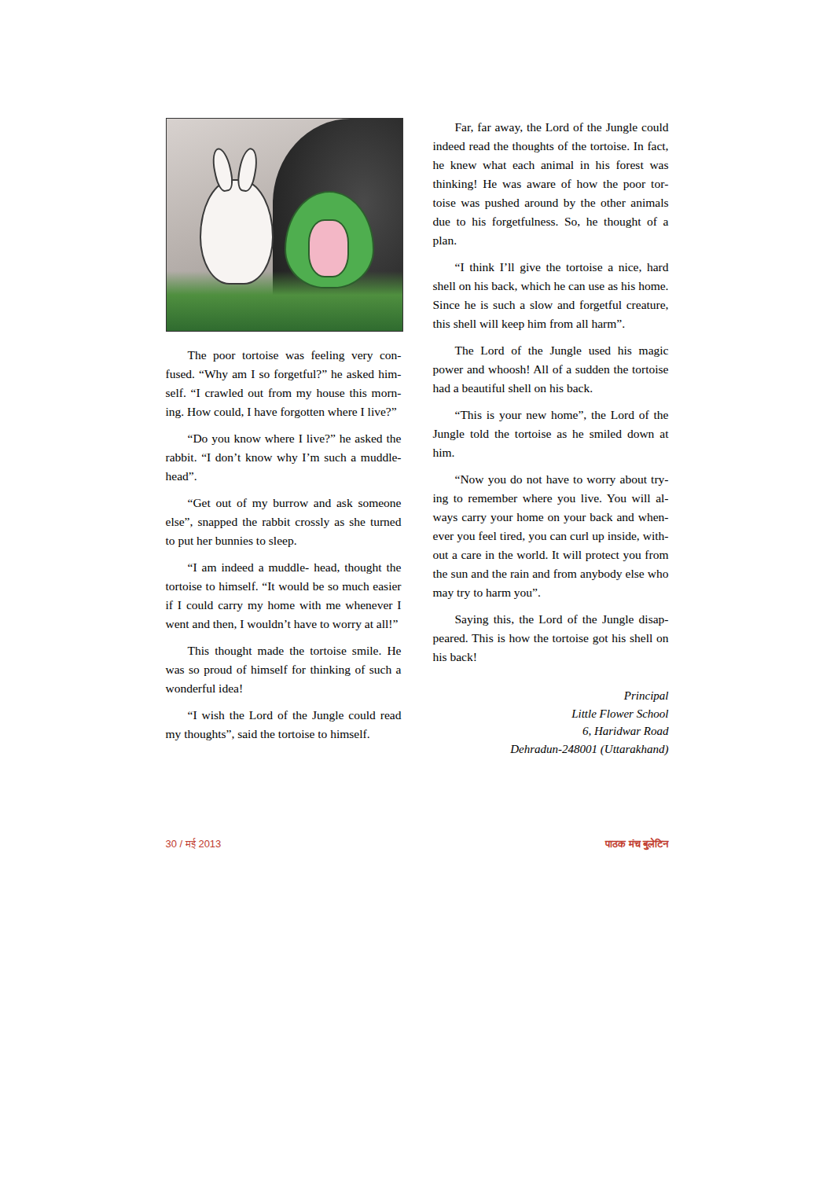The poor tortoise was feeling very confused. “Why am I so forgetful?” he asked himself. “I crawled out from my house this morning. How could, I have forgotten where I live?”
“Do you know where I live?” he asked the rabbit. “I don’t know why I’m such a muddle-head”.
“Get out of my burrow and ask someone else”, snapped the rabbit crossly as she turned to put her bunnies to sleep.
“I am indeed a muddle- head, thought the tortoise to himself. “It would be so much easier if I could carry my home with me whenever I went and then, I wouldn’t have to worry at all!”
This thought made the tortoise smile. He was so proud of himself for thinking of such a wonderful idea!
“I wish the Lord of the Jungle could read my thoughts”, said the tortoise to himself.
Far, far away, the Lord of the Jungle could indeed read the thoughts of the tortoise. In fact, he knew what each animal in his forest was thinking! He was aware of how the poor tortoise was pushed around by the other animals due to his forgetfulness. So, he thought of a plan.
“I think I’ll give the tortoise a nice, hard shell on his back, which he can use as his home. Since he is such a slow and forgetful creature, this shell will keep him from all harm”.
The Lord of the Jungle used his magic power and whoosh! All of a sudden the tortoise had a beautiful shell on his back.
“This is your new home”, the Lord of the Jungle told the tortoise as he smiled down at him.
“Now you do not have to worry about trying to remember where you live. You will always carry your home on your back and whenever you feel tired, you can curl up inside, without a care in the world. It will protect you from the sun and the rain and from anybody else who may try to harm you”.
Saying this, the Lord of the Jungle disappeared. This is how the tortoise got his shell on his back!
Principal
Little Flower School
6, Haridwar Road
Dehradun-248001 (Uttarakhand)
30 / मई 2013
पाठक मंच बुलेटिन